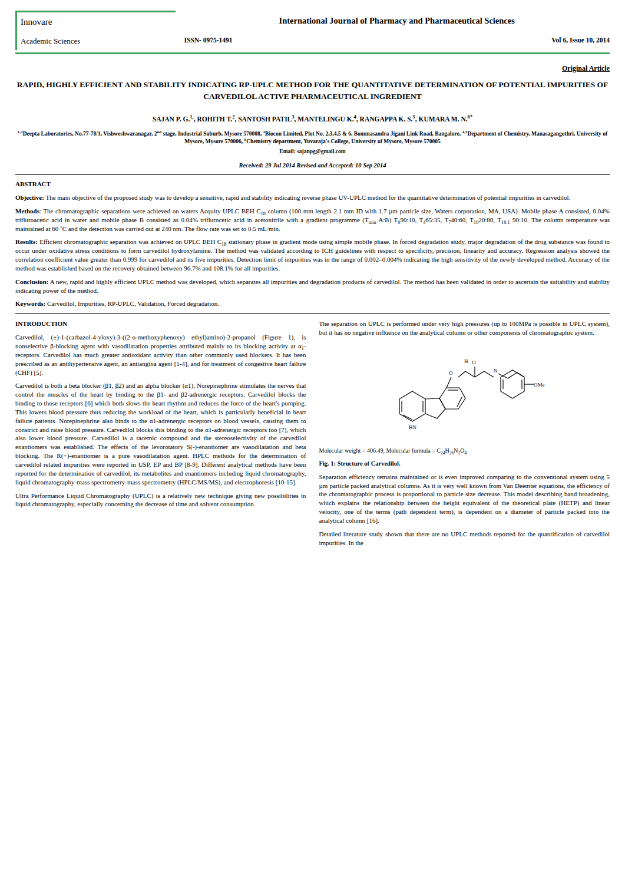Innovare
Academic Sciences
International Journal of Pharmacy and Pharmaceutical Sciences
ISSN- 0975-1491 Vol 6, Issue 10, 2014
Original Article
Rapid, Highly Efficient and Stability Indicating RP-UPLC Method for the Quantitative Determination of Potential Impurities of Carvedilol Active Pharmaceutical Ingredient
SAJAN P. G.1,, ROHITH T.2, SANTOSH PATIL3, MANTELINGU K.4, RANGAPPA K. S.5, KUMARA M. N.6*
1,2Deepta Laboratories, No.77-78/1, Vishweshwaranagar, 2nd stage, Industrial Suburb, Mysore 570008, 3Biocon Limited, Plot No. 2,3,4,5 & 6, Bommasandra Jigani Link Road, Bangalore, 4,5Department of Chemistry, Manasagangothri, University of Mysore, Mysore 570006, 6Chemistry department, Yuvaraja's College, University of Mysore, Mysore 570005
Email: sajanpg@gmail.com
Received: 29 Jul 2014 Revised and Accepted: 10 Sep 2014
ABSTRACT
Objective: The main objective of the proposed study was to develop a sensitive, rapid and stability indicating reverse phase UV-UPLC method for the quantitative determination of potential impurities in carvedilol.
Methods: The chromatographic separations were achieved on waters Acquity UPLC BEH C18 column (100 mm length 2.1 mm ID with 1.7 µm particle size, Waters corporation, MA, USA). Mobile phase A consisted, 0.04% trifluroacetic acid in water and mobile phase B consisted as 0.04% triflurocetic acid in acetonitrile with a gradient programme (Tmin A:B) T090:10, T465:35, T740:60, T1020:80, T10.1 90:10. The column temperature was maintained at 60 ˚C and the detection was carried out at 240 nm. The flow rate was set to 0.5 mL/min.
Results: Efficient chromatographic separation was achieved on UPLC BEH C18 stationary phase in gradient mode using simple mobile phase. In forced degradation study, major degradation of the drug substance was found to occur under oxidative stress conditions to form carvedilol hydroxylamine. The method was validated according to ICH guidelines with respect to specificity, precision, linearity and accuracy. Regression analysis showed the correlation coefficient value greater than 0.999 for carvedilol and its five impurities. Detection limit of impurities was in the range of 0.002–0.004% indicating the high sensitivity of the newly developed method. Accuracy of the method was established based on the recovery obtained between 96.7% and 108.1% for all impurities.
Conclusion: A new, rapid and highly efficient UPLC method was developed, which separates all impurities and degradation products of carvedilol. The method has been validated in order to ascertain the suitability and stability indicating power of the method.
Keywords: Carvedilol, Impurities, RP-UPLC, Validation, Forced degradation.
Introduction
Carvedilol, (±)-1-(carbazol-4-yloxy)-3-((2-o-methoxyphenoxy) ethyl)amino)-2-propanol (Figure 1), is nonselective β-blocking agent with vasodilatation properties attributed mainly to its blocking activity at α1-receptors. Carvedilol has much greater antioxidant activity than other commonly used blockers. It has been prescribed as an antihypertensive agent, an antiangina agent [1-4], and for treatment of congestive heart failure (CHF) [5].
Carvedilol is both a beta blocker (β1, β2) and an alpha blocker (α1), Norepinephrine stimulates the nerves that control the muscles of the heart by binding to the β1- and β2-adrenergic receptors. Carvedilol blocks the binding to those receptors [6] which both slows the heart rhythm and reduces the force of the heart's pumping. This lowers blood pressure thus reducing the workload of the heart, which is particularly beneficial in heart failure patients. Norepinephrine also binds to the α1-adrenergic receptors on blood vessels, causing them to constrict and raise blood pressure. Carvedilol blocks this binding to the α1-adrenergic receptors too [7], which also lower blood pressure. Carvedilol is a racemic compound and the stereoselectivity of the carvedilol enantiomers was established. The effects of the levorotatory S(-)-enantiomer are vasodilatation and beta blocking. The R(+)-enantiomer is a pure vasodilatation agent. HPLC methods for the determination of carvedilol related impurities were reported in USP, EP and BP [8-9]. Different analytical methods have been reported for the determination of carvedilol, its metabolites and enantiomers including liquid chromatography, liquid chromatography-mass spectrometry-mass spectrometry (HPLC/MS/MS), and electrophoresis [10-15].
Ultra Performance Liquid Chromatography (UPLC) is a relatively new technique giving new possibilities in liquid chromatography, especially concerning the decrease of time and solvent consumption.
The separation on UPLC is performed under very high pressures (up to 100MPa is possible in UPLC system), but it has no negative influence on the analytical column or other components of chromatographic system.
HN O O H N OMe
Molecular weight = 406.49, Molecular formula = C24H26N2O4
Fig. 1: Structure of Carvedilol.
Separation efficiency remains maintained or is even improved comparing to the conventional system using 5 µm particle packed analytical columns. As it is very well known from Van Deemter equations, the efficiency of the chromatographic process is proportional to particle size decrease. This model describing band broadening, which explains the relationship between the height equivalent of the theoretical plate (HETP) and linear velocity, one of the terms (path dependent term), is dependent on a diameter of particle packed into the analytical column [16].
Detailed literature study shown that there are no UPLC methods reported for the quantification of carvedilol impurities. In the